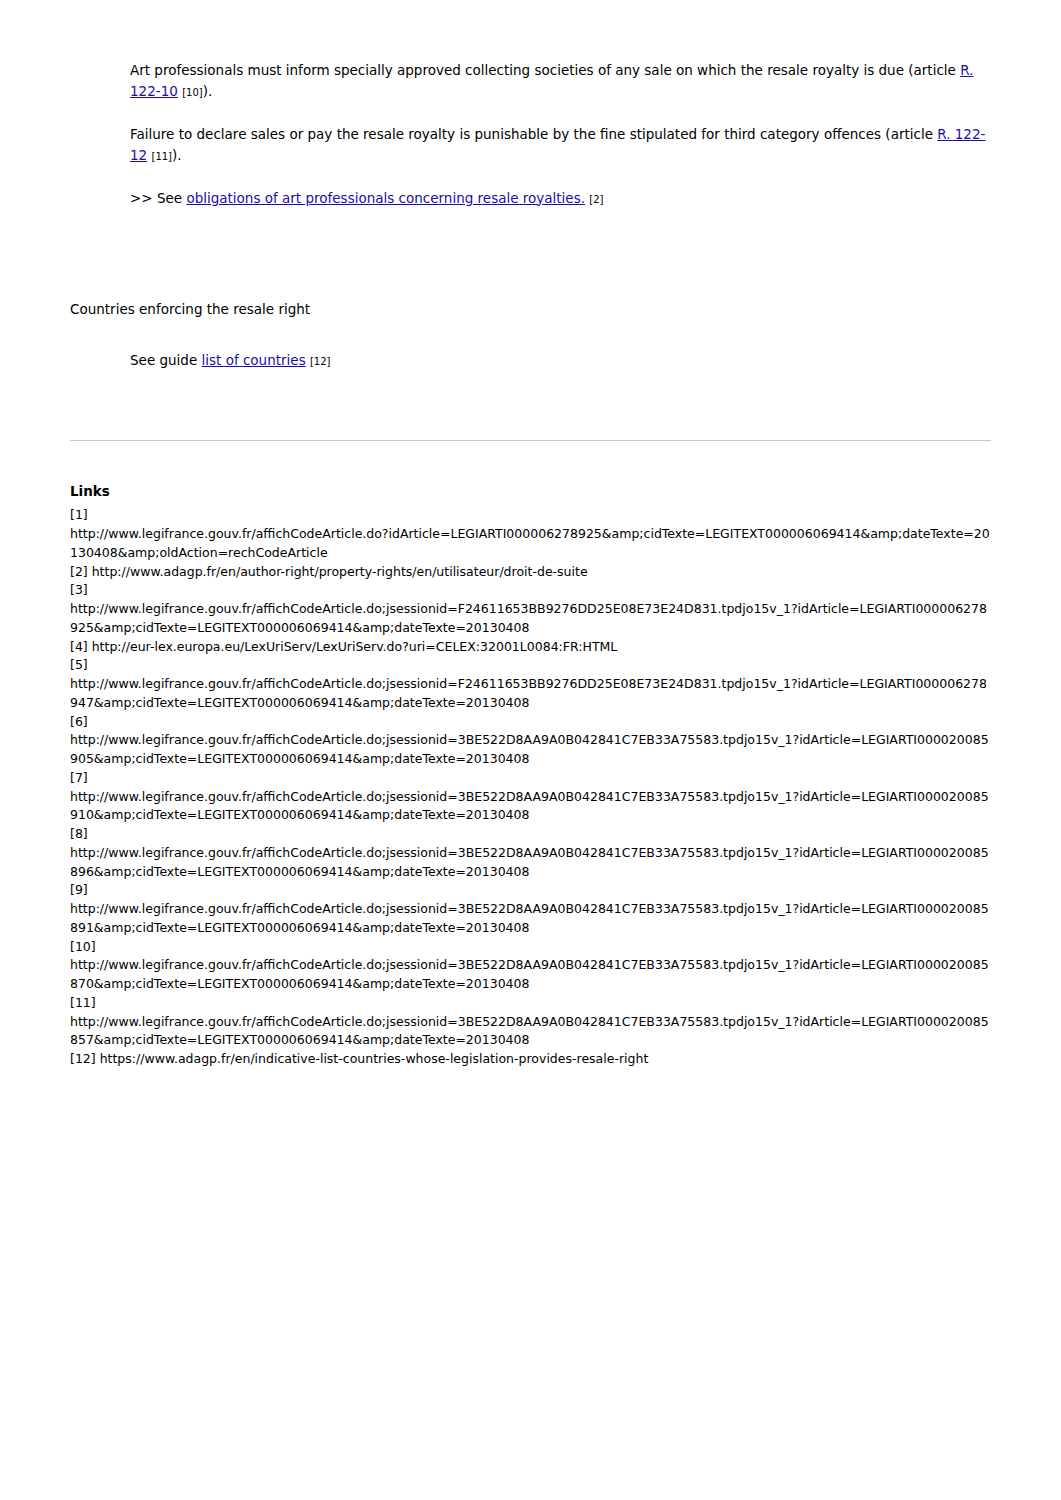Art professionals must inform specially approved collecting societies of any sale on which the resale royalty is due (article R. 122-10 [10]).
Failure to declare sales or pay the resale royalty is punishable by the fine stipulated for third category offences (article R. 122-12 [11]).
>> See obligations of art professionals concerning resale royalties. [2]
Countries enforcing the resale right
See guide list of countries [12]
Links
[1]
http://www.legifrance.gouv.fr/affichCodeArticle.do?idArticle=LEGIARTI000006278925&amp;cidTexte=LEGITEXT000006069414&amp;dateTexte=20130408&amp;oldAction=rechCodeArticle
[2] http://www.adagp.fr/en/author-right/property-rights/en/utilisateur/droit-de-suite
[3]
http://www.legifrance.gouv.fr/affichCodeArticle.do;jsessionid=F24611653BB9276DD25E08E73E24D831.tpdjo15v_1?idArticle=LEGIARTI000006278925&amp;cidTexte=LEGITEXT000006069414&amp;dateTexte=20130408
[4] http://eur-lex.europa.eu/LexUriServ/LexUriServ.do?uri=CELEX:32001L0084:FR:HTML
[5]
http://www.legifrance.gouv.fr/affichCodeArticle.do;jsessionid=F24611653BB9276DD25E08E73E24D831.tpdjo15v_1?idArticle=LEGIARTI000006278947&amp;cidTexte=LEGITEXT000006069414&amp;dateTexte=20130408
[6]
http://www.legifrance.gouv.fr/affichCodeArticle.do;jsessionid=3BE522D8AA9A0B042841C7EB33A75583.tpdjo15v_1?idArticle=LEGIARTI000020085905&amp;cidTexte=LEGITEXT000006069414&amp;dateTexte=20130408
[7]
http://www.legifrance.gouv.fr/affichCodeArticle.do;jsessionid=3BE522D8AA9A0B042841C7EB33A75583.tpdjo15v_1?idArticle=LEGIARTI000020085910&amp;cidTexte=LEGITEXT000006069414&amp;dateTexte=20130408
[8]
http://www.legifrance.gouv.fr/affichCodeArticle.do;jsessionid=3BE522D8AA9A0B042841C7EB33A75583.tpdjo15v_1?idArticle=LEGIARTI000020085896&amp;cidTexte=LEGITEXT000006069414&amp;dateTexte=20130408
[9]
http://www.legifrance.gouv.fr/affichCodeArticle.do;jsessionid=3BE522D8AA9A0B042841C7EB33A75583.tpdjo15v_1?idArticle=LEGIARTI000020085891&amp;cidTexte=LEGITEXT000006069414&amp;dateTexte=20130408
[10]
http://www.legifrance.gouv.fr/affichCodeArticle.do;jsessionid=3BE522D8AA9A0B042841C7EB33A75583.tpdjo15v_1?idArticle=LEGIARTI000020085870&amp;cidTexte=LEGITEXT000006069414&amp;dateTexte=20130408
[11]
http://www.legifrance.gouv.fr/affichCodeArticle.do;jsessionid=3BE522D8AA9A0B042841C7EB33A75583.tpdjo15v_1?idArticle=LEGIARTI000020085857&amp;cidTexte=LEGITEXT000006069414&amp;dateTexte=20130408
[12] https://www.adagp.fr/en/indicative-list-countries-whose-legislation-provides-resale-right